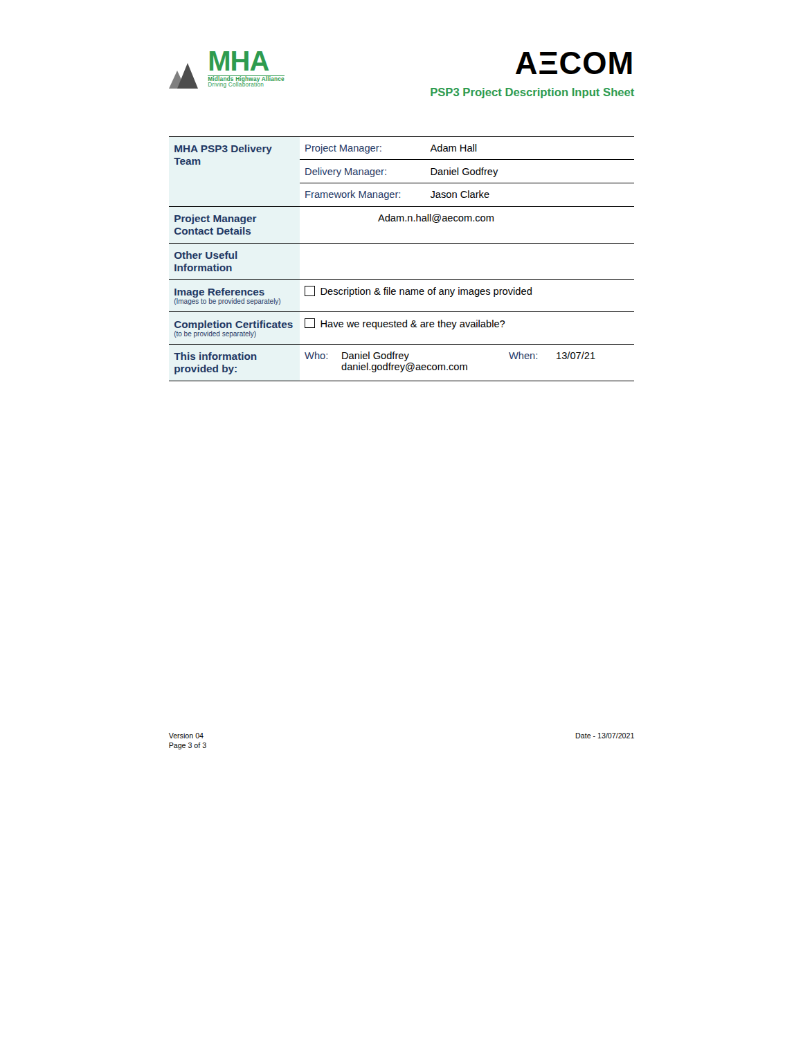MHA
Midlands Highway Alliance
Driving Collaboration
AΞCOM
PSP3 Project Description Input Sheet
| MHA PSP3 Delivery Team | Project Manager: Adam Hall |
| Delivery Manager: Daniel Godfrey |
| Framework Manager: Jason Clarke |
| Project Manager Contact Details | Adam.n.hall@aecom.com |
| Other Useful Information | |
| Image References (Images to be provided separately) | Description & file name of any images provided |
| Completion Certificates (to be provided separately) | Have we requested & are they available? |
| This information provided by: | Who: Daniel Godfrey daniel.godfrey@aecom.com When: 13/07/21 |
Version 04
Page 3 of 3
Date - 13/07/2021